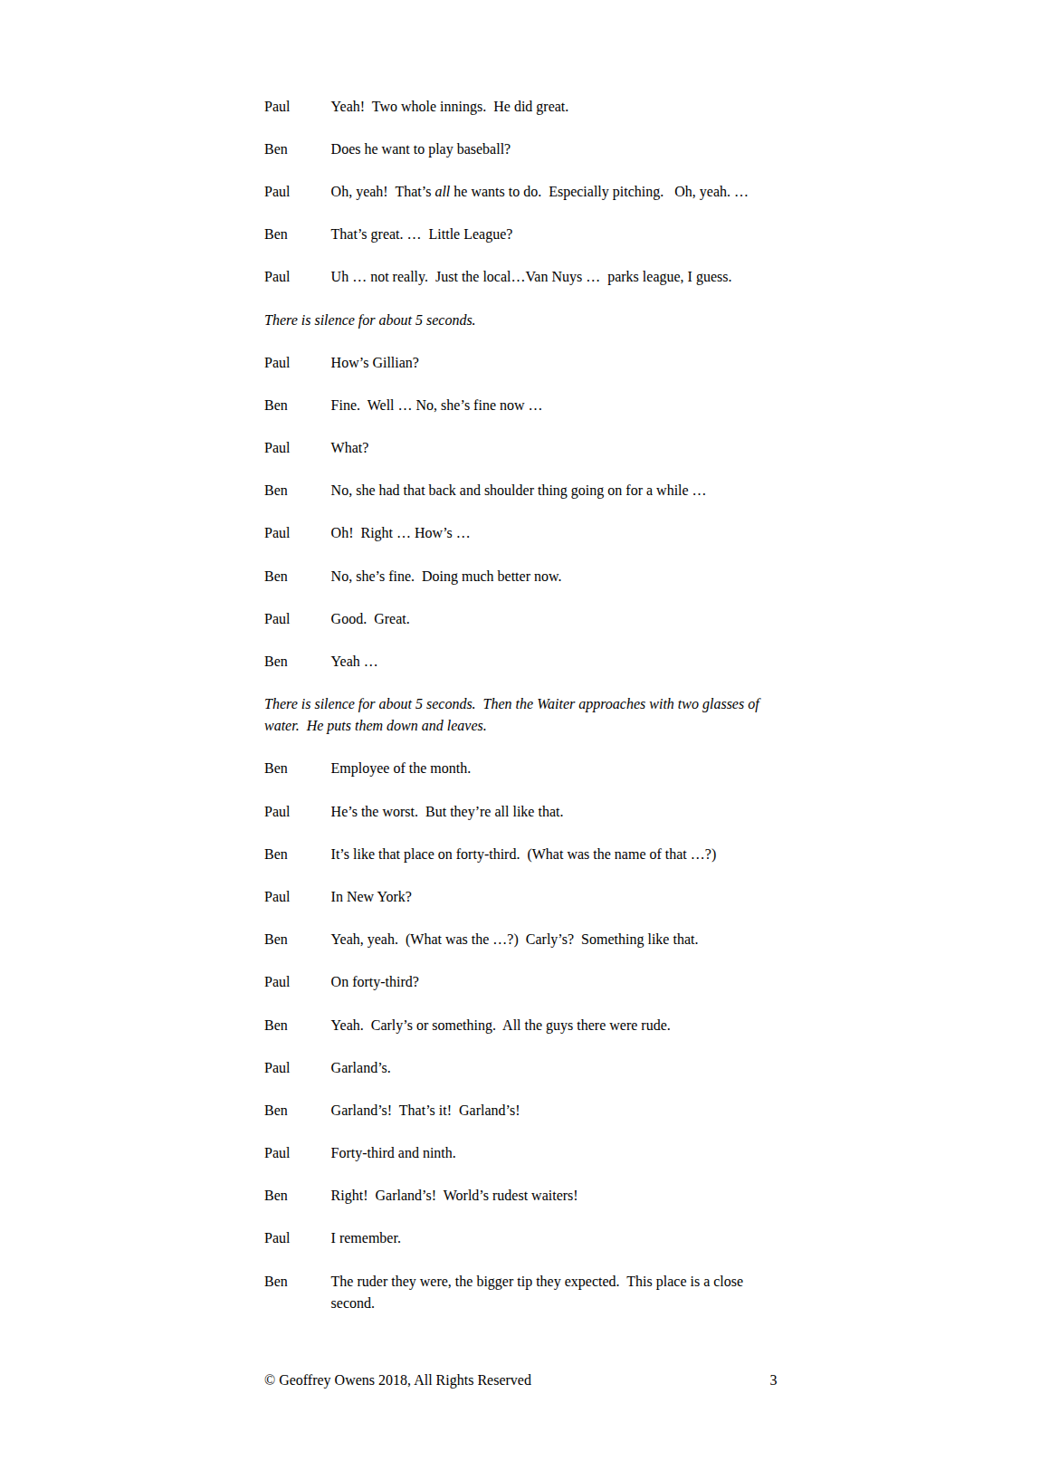Paul
Yeah! Two whole innings. He did great.
Ben
Does he want to play baseball?
Paul
Oh, yeah! That’s all he wants to do. Especially pitching. Oh, yeah. …
Ben
That’s great. … Little League?
Paul
Uh … not really. Just the local…Van Nuys … parks league, I guess.
There is silence for about 5 seconds.
Paul
How’s Gillian?
Ben
Fine. Well … No, she’s fine now …
Paul
What?
Ben
No, she had that back and shoulder thing going on for a while …
Paul
Oh! Right … How’s …
Ben
No, she’s fine. Doing much better now.
Paul
Good. Great.
Ben
Yeah …
There is silence for about 5 seconds. Then the Waiter approaches with two glasses of water. He puts them down and leaves.
Ben
Employee of the month.
Paul
He’s the worst. But they’re all like that.
Ben
It’s like that place on forty-third. (What was the name of that …?)
Paul
In New York?
Ben
Yeah, yeah. (What was the …?) Carly’s? Something like that.
Paul
On forty-third?
Ben
Yeah. Carly’s or something. All the guys there were rude.
Paul
Garland’s.
Ben
Garland’s! That’s it! Garland’s!
Paul
Forty-third and ninth.
Ben
Right! Garland’s! World’s rudest waiters!
Paul
I remember.
Ben
The ruder they were, the bigger tip they expected. This place is a close second.
© Geoffrey Owens 2018, All Rights Reserved
3